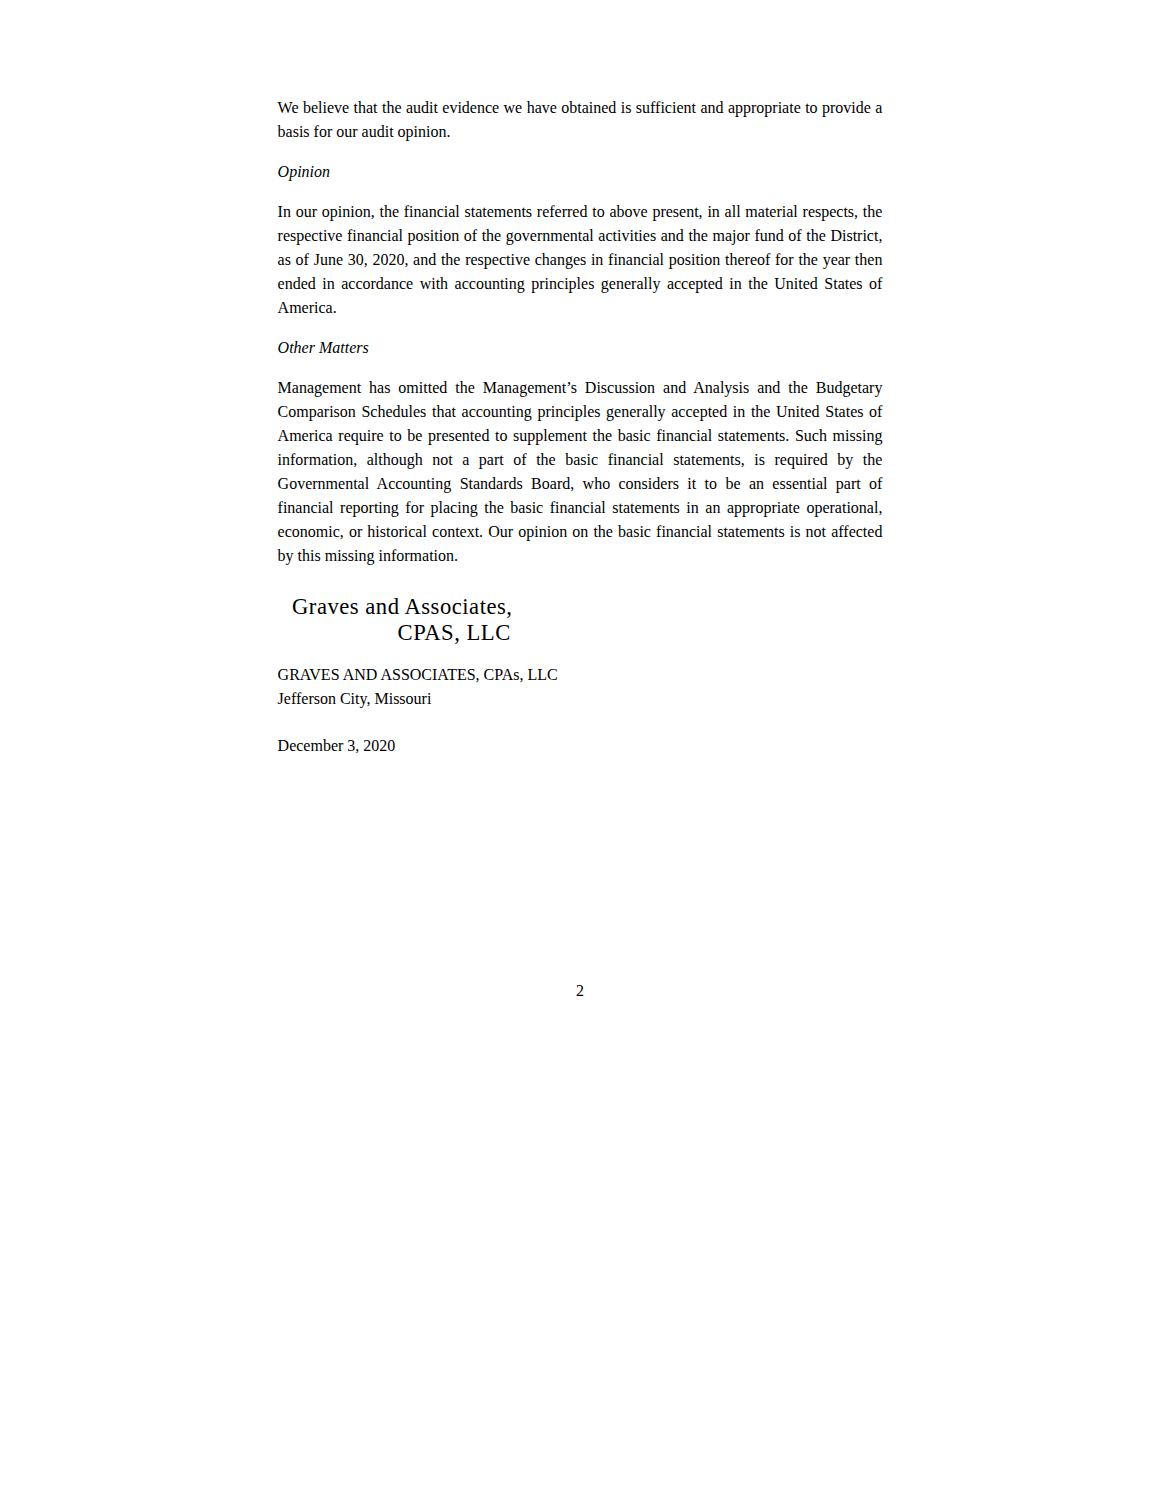We believe that the audit evidence we have obtained is sufficient and appropriate to provide a basis for our audit opinion.
Opinion
In our opinion, the financial statements referred to above present, in all material respects, the respective financial position of the governmental activities and the major fund of the District, as of June 30, 2020, and the respective changes in financial position thereof for the year then ended in accordance with accounting principles generally accepted in the United States of America.
Other Matters
Management has omitted the Management’s Discussion and Analysis and the Budgetary Comparison Schedules that accounting principles generally accepted in the United States of America require to be presented to supplement the basic financial statements. Such missing information, although not a part of the basic financial statements, is required by the Governmental Accounting Standards Board, who considers it to be an essential part of financial reporting for placing the basic financial statements in an appropriate operational, economic, or historical context. Our opinion on the basic financial statements is not affected by this missing information.
Graves and Associates, CPAS, LLC
GRAVES AND ASSOCIATES, CPAs, LLC Jefferson City, Missouri
December 3, 2020
2